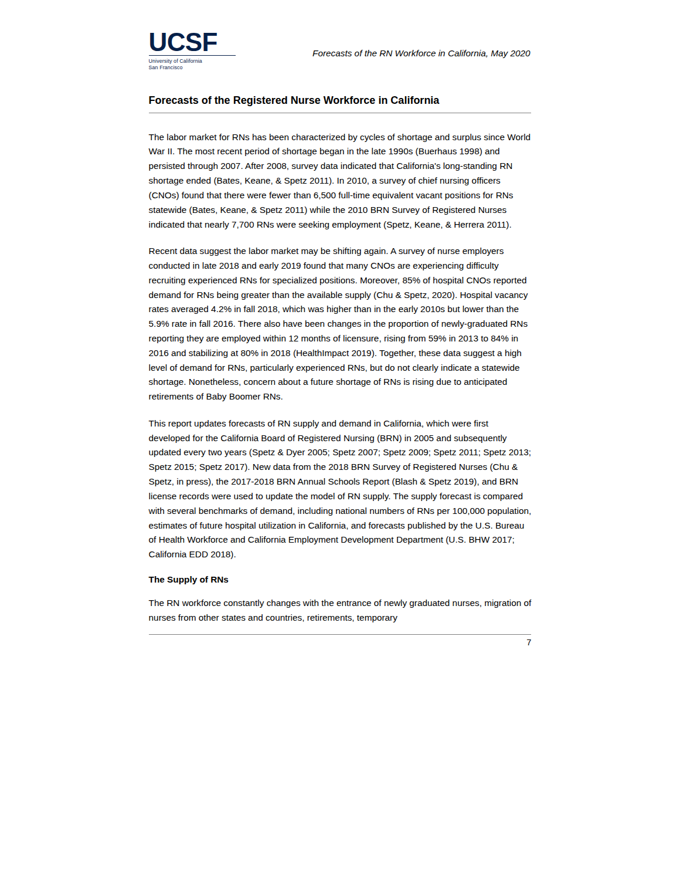UCSF
University of California
San Francisco
Forecasts of the RN Workforce in California, May 2020
Forecasts of the Registered Nurse Workforce in California
The labor market for RNs has been characterized by cycles of shortage and surplus since World War II. The most recent period of shortage began in the late 1990s (Buerhaus 1998) and persisted through 2007. After 2008, survey data indicated that California's long-standing RN shortage ended (Bates, Keane, & Spetz 2011). In 2010, a survey of chief nursing officers (CNOs) found that there were fewer than 6,500 full-time equivalent vacant positions for RNs statewide (Bates, Keane, & Spetz 2011) while the 2010 BRN Survey of Registered Nurses indicated that nearly 7,700 RNs were seeking employment (Spetz, Keane, & Herrera 2011).
Recent data suggest the labor market may be shifting again. A survey of nurse employers conducted in late 2018 and early 2019 found that many CNOs are experiencing difficulty recruiting experienced RNs for specialized positions. Moreover, 85% of hospital CNOs reported demand for RNs being greater than the available supply (Chu & Spetz, 2020). Hospital vacancy rates averaged 4.2% in fall 2018, which was higher than in the early 2010s but lower than the 5.9% rate in fall 2016. There also have been changes in the proportion of newly-graduated RNs reporting they are employed within 12 months of licensure, rising from 59% in 2013 to 84% in 2016 and stabilizing at 80% in 2018 (HealthImpact 2019). Together, these data suggest a high level of demand for RNs, particularly experienced RNs, but do not clearly indicate a statewide shortage. Nonetheless, concern about a future shortage of RNs is rising due to anticipated retirements of Baby Boomer RNs.
This report updates forecasts of RN supply and demand in California, which were first developed for the California Board of Registered Nursing (BRN) in 2005 and subsequently updated every two years (Spetz & Dyer 2005; Spetz 2007; Spetz 2009; Spetz 2011; Spetz 2013; Spetz 2015; Spetz 2017). New data from the 2018 BRN Survey of Registered Nurses (Chu & Spetz, in press), the 2017-2018 BRN Annual Schools Report (Blash & Spetz 2019), and BRN license records were used to update the model of RN supply. The supply forecast is compared with several benchmarks of demand, including national numbers of RNs per 100,000 population, estimates of future hospital utilization in California, and forecasts published by the U.S. Bureau of Health Workforce and California Employment Development Department (U.S. BHW 2017; California EDD 2018).
The Supply of RNs
The RN workforce constantly changes with the entrance of newly graduated nurses, migration of nurses from other states and countries, retirements, temporary
7